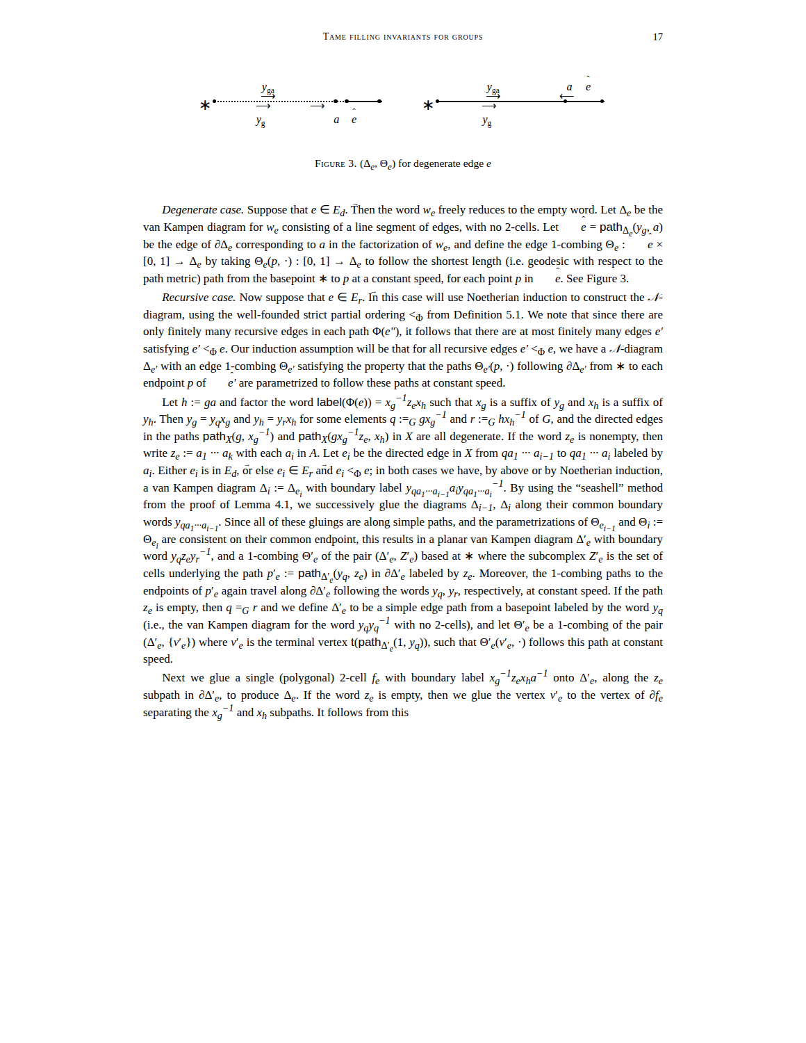Tame filling invariants for groups 17
∗ ⟶ ⟶ ⟶ yga yg a ̂e
∗ ⟶ ⟶ ⟵ yga yg a ̂e
Figure 3. (Δe, Θe) for degenerate edge e
Degenerate case. Suppose that e ∈ Ed. Then the word we freely reduces to the empty word. Let Δe be the van Kampen diagram for we consisting of a line segment of edges, with no 2-cells. Let ̂e = pathΔe(yg, a) be the edge of ∂Δe corresponding to a in the factorization of we, and define the edge 1-combing Θe : ̂e × [0, 1] → Δe by taking Θe(p, ·) : [0, 1] → Δe to follow the shortest length (i.e. geodesic with respect to the path metric) path from the basepoint ∗ to p at a constant speed, for each point p in ̂e. See Figure 3.
Recursive case. Now suppose that e ∈ Er. In this case will use Noetherian induction to construct the 𝒩-diagram, using the well-founded strict partial ordering <Φ from Definition 5.1. We note that since there are only finitely many recursive edges in each path Φ(e″), it follows that there are at most finitely many edges e′ satisfying e′ <Φ e. Our induction assumption will be that for all recursive edges e′ <Φ e, we have a 𝒩-diagram Δe′ with an edge 1-combing Θe′ satisfying the property that the paths Θe′(p, ·) following ∂Δe′ from ∗ to each endpoint p of ̂e′ are parametrized to follow these paths at constant speed.
Let h := ga and factor the word label(Φ(e)) = xg−1zexh such that xg is a suffix of yg and xh is a suffix of yh. Then yg = yqxg and yh = yrxh for some elements q :=G gxg−1 and r :=G hxh−1 of G, and the directed edges in the paths pathX(g, xg−1) and pathX(gxg−1ze, xh) in X are all degenerate. If the word ze is nonempty, then write ze := a1 ··· ak with each ai in A. Let ei be the directed edge in X from qa1 ··· ai−1 to qa1 ··· ai labeled by ai. Either ei is in Ed, or else ei ∈ Er and ei <Φ e; in both cases we have, by above or by Noetherian induction, a van Kampen diagram Δi := Δei with boundary label yqa1···ai−1aiyqa1···ai−1. By using the “seashell” method from the proof of Lemma 4.1, we successively glue the diagrams Δi−1, Δi along their common boundary words yqa1···ai−1. Since all of these gluings are along simple paths, and the parametrizations of Θei−1 and Θi := Θei are consistent on their common endpoint, this results in a planar van Kampen diagram Δ′e with boundary word yqzeyr−1, and a 1-combing Θ′e of the pair (Δ′e, Z′e) based at ∗ where the subcomplex Z′e is the set of cells underlying the path p′e := pathΔ′e(yq, ze) in ∂Δ′e labeled by ze. Moreover, the 1-combing paths to the endpoints of p′e again travel along ∂Δ′e following the words yq, yr, respectively, at constant speed. If the path ze is empty, then q =G r and we define Δ′e to be a simple edge path from a basepoint labeled by the word yq (i.e., the van Kampen diagram for the word yqyq−1 with no 2-cells), and let Θ′e be a 1-combing of the pair (Δ′e, {v′e}) where v′e is the terminal vertex t(pathΔ′e(1, yq)), such that Θ′e(v′e, ·) follows this path at constant speed.
Next we glue a single (polygonal) 2-cell fe with boundary label xg−1zexha−1 onto Δ′e, along the ze subpath in ∂Δ′e, to produce Δe. If the word ze is empty, then we glue the vertex v′e to the vertex of ∂fe separating the xg−1 and xh subpaths. It follows from this